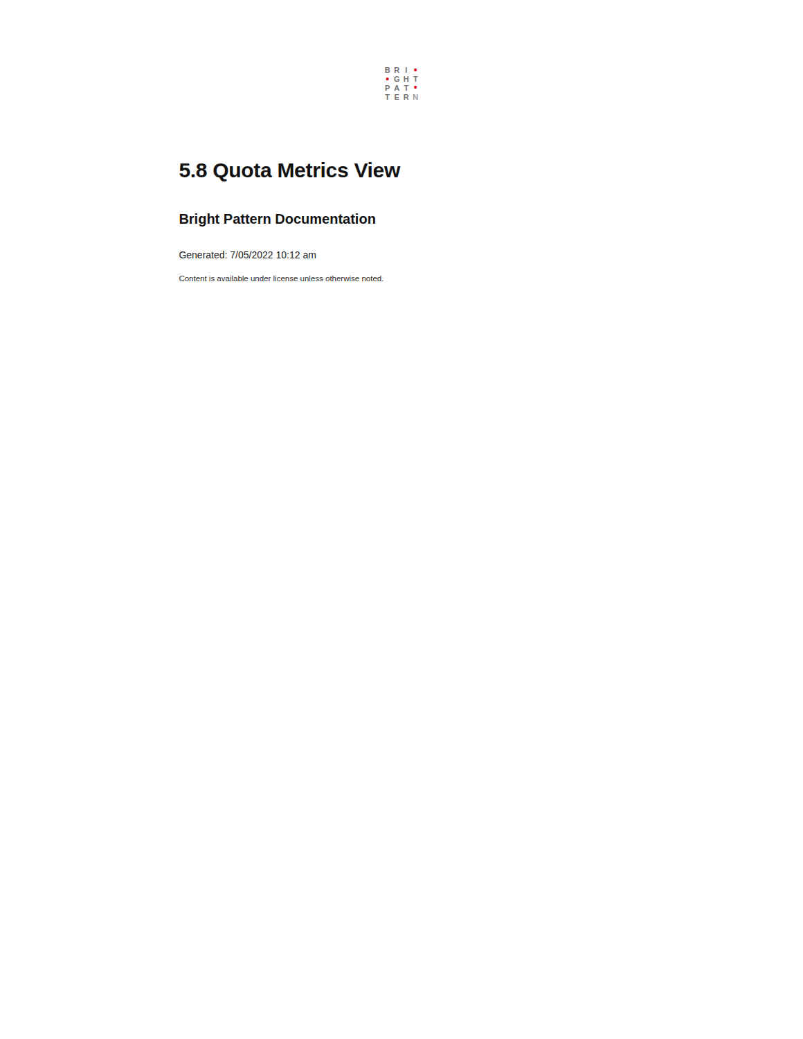BRI• •GHT PAT• TERN
5.8 Quota Metrics View
Bright Pattern Documentation
Generated: 7/05/2022 10:12 am
Content is available under license unless otherwise noted.